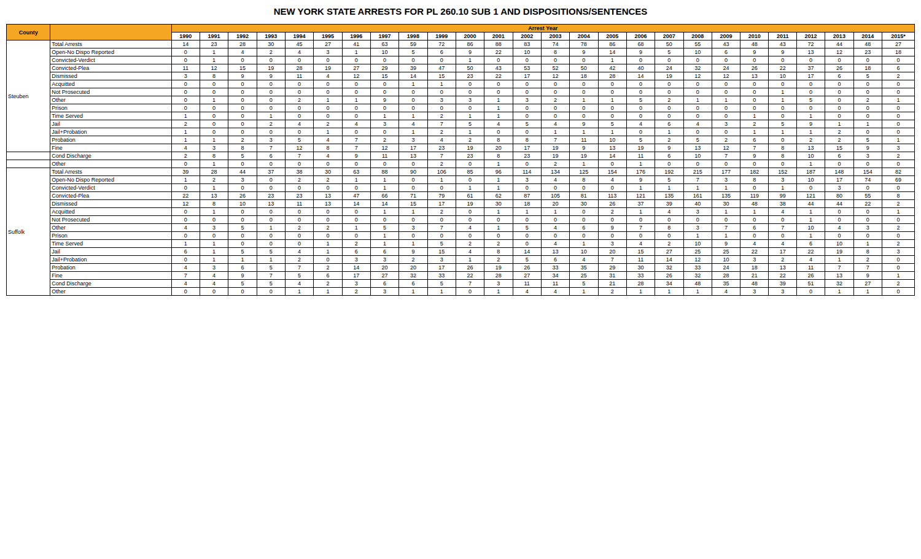NEW YORK STATE ARRESTS FOR PL 260.10 SUB 1 AND DISPOSITIONS/SENTENCES
| County | | Arrest Year |
| --- | --- | --- |
| 1990 | 1991 | 1992 | 1993 | 1994 | 1995 | 1996 | 1997 | 1998 | 1999 | 2000 | 2001 | 2002 | 2003 | 2004 | 2005 | 2006 | 2007 | 2008 | 2009 | 2010 | 2011 | 2012 | 2013 | 2014 | 2015* |
| Steuben | Total Arrests | 14 | 23 | 28 | 30 | 45 | 27 | 41 | 63 | 59 | 72 | 86 | 88 | 83 | 74 | 78 | 86 | 68 | 50 | 55 | 43 | 48 | 43 | 72 | 44 | 48 | 27 |
| Open-No Dispo Reported | 0 | 1 | 4 | 2 | 4 | 3 | 1 | 10 | 5 | 6 | 9 | 22 | 10 | 8 | 9 | 14 | 9 | 5 | 10 | 6 | 9 | 9 | 13 | 12 | 23 | 18 |
| Convicted-Verdict | 0 | 1 | 0 | 0 | 0 | 0 | 0 | 0 | 0 | 0 | 1 | 0 | 0 | 0 | 0 | 1 | 0 | 0 | 0 | 0 | 0 | 0 | 0 | 0 | 0 | 0 |
| Convicted-Plea | 11 | 12 | 15 | 19 | 28 | 19 | 27 | 29 | 39 | 47 | 50 | 43 | 53 | 52 | 50 | 42 | 40 | 24 | 32 | 24 | 26 | 22 | 37 | 26 | 18 | 6 |
| Dismissed | 3 | 8 | 9 | 9 | 11 | 4 | 12 | 15 | 14 | 15 | 23 | 22 | 17 | 12 | 18 | 28 | 14 | 19 | 12 | 12 | 13 | 10 | 17 | 6 | 5 | 2 |
| Acquitted | 0 | 0 | 0 | 0 | 0 | 0 | 0 | 0 | 1 | 1 | 0 | 0 | 0 | 0 | 0 | 0 | 0 | 0 | 0 | 0 | 0 | 0 | 0 | 0 | 0 | 0 |
| Not Prosecuted | 0 | 0 | 0 | 0 | 0 | 0 | 0 | 0 | 0 | 0 | 0 | 0 | 0 | 0 | 0 | 0 | 0 | 0 | 0 | 0 | 0 | 1 | 0 | 0 | 0 | 0 |
| Other | 0 | 1 | 0 | 0 | 2 | 1 | 1 | 9 | 0 | 3 | 3 | 1 | 3 | 2 | 1 | 1 | 5 | 2 | 1 | 1 | 0 | 1 | 5 | 0 | 2 | 1 |
| Prison | 0 | 0 | 0 | 0 | 0 | 0 | 0 | 0 | 0 | 0 | 0 | 1 | 0 | 0 | 0 | 0 | 0 | 0 | 0 | 0 | 0 | 0 | 0 | 0 | 0 | 0 |
| Time Served | 1 | 0 | 0 | 1 | 0 | 0 | 0 | 1 | 1 | 2 | 1 | 1 | 0 | 0 | 0 | 0 | 0 | 0 | 0 | 0 | 1 | 0 | 1 | 0 | 0 | 0 |
| Jail | 2 | 0 | 0 | 2 | 4 | 2 | 4 | 3 | 4 | 7 | 5 | 4 | 5 | 4 | 9 | 5 | 4 | 6 | 4 | 3 | 2 | 5 | 9 | 1 | 1 | 0 |
| Jail+Probation | 1 | 0 | 0 | 0 | 0 | 1 | 0 | 0 | 1 | 2 | 1 | 0 | 0 | 1 | 1 | 1 | 0 | 1 | 0 | 0 | 1 | 1 | 1 | 2 | 0 | 0 |
| Probation | 1 | 1 | 2 | 3 | 5 | 4 | 7 | 2 | 3 | 4 | 2 | 8 | 8 | 7 | 11 | 10 | 5 | 2 | 5 | 2 | 6 | 0 | 2 | 2 | 5 | 1 |
| Fine | 4 | 3 | 8 | 7 | 12 | 8 | 7 | 12 | 17 | 23 | 19 | 20 | 17 | 19 | 9 | 13 | 19 | 9 | 13 | 12 | 7 | 8 | 13 | 15 | 9 | 3 |
| | Cond Discharge | 2 | 8 | 5 | 6 | 7 | 4 | 9 | 11 | 13 | 7 | 23 | 8 | 23 | 19 | 19 | 14 | 11 | 6 | 10 | 7 | 9 | 8 | 10 | 6 | 3 | 2 |
| | Other | 0 | 1 | 0 | 0 | 0 | 0 | 0 | 0 | 0 | 2 | 0 | 1 | 0 | 2 | 1 | 0 | 1 | 0 | 0 | 0 | 0 | 0 | 1 | 0 | 0 | 0 |
| Suffolk | Total Arrests | 39 | 28 | 44 | 37 | 38 | 30 | 63 | 88 | 90 | 106 | 85 | 96 | 114 | 134 | 125 | 154 | 176 | 192 | 215 | 177 | 182 | 152 | 187 | 148 | 154 | 82 |
| Open-No Dispo Reported | 1 | 2 | 3 | 0 | 2 | 2 | 1 | 1 | 0 | 1 | 0 | 1 | 3 | 4 | 8 | 4 | 9 | 5 | 7 | 3 | 8 | 3 | 10 | 17 | 74 | 69 |
| Convicted-Verdict | 0 | 1 | 0 | 0 | 0 | 0 | 0 | 1 | 0 | 0 | 1 | 1 | 0 | 0 | 0 | 0 | 1 | 1 | 1 | 1 | 0 | 1 | 0 | 3 | 0 | 0 |
| Convicted-Plea | 22 | 13 | 26 | 23 | 23 | 13 | 47 | 66 | 71 | 79 | 61 | 62 | 87 | 105 | 81 | 113 | 121 | 135 | 161 | 135 | 119 | 99 | 121 | 80 | 55 | 8 |
| Dismissed | 12 | 8 | 10 | 13 | 11 | 13 | 14 | 14 | 15 | 17 | 19 | 30 | 18 | 20 | 30 | 26 | 37 | 39 | 40 | 30 | 48 | 38 | 44 | 44 | 22 | 2 |
| Acquitted | 0 | 1 | 0 | 0 | 0 | 0 | 0 | 1 | 1 | 2 | 0 | 1 | 1 | 1 | 0 | 2 | 1 | 4 | 3 | 1 | 1 | 4 | 1 | 0 | 0 | 1 |
| Not Prosecuted | 0 | 0 | 0 | 0 | 0 | 0 | 0 | 0 | 0 | 0 | 0 | 0 | 0 | 0 | 0 | 0 | 0 | 0 | 0 | 0 | 0 | 0 | 1 | 0 | 0 | 0 |
| Other | 4 | 3 | 5 | 1 | 2 | 2 | 1 | 5 | 3 | 7 | 4 | 1 | 5 | 4 | 6 | 9 | 7 | 8 | 3 | 7 | 6 | 7 | 10 | 4 | 3 | 2 |
| Prison | 0 | 0 | 0 | 0 | 0 | 0 | 0 | 1 | 0 | 0 | 0 | 0 | 0 | 0 | 0 | 0 | 0 | 0 | 1 | 1 | 0 | 0 | 1 | 0 | 0 | 0 |
| Time Served | 1 | 1 | 0 | 0 | 0 | 1 | 2 | 1 | 1 | 5 | 2 | 2 | 0 | 4 | 1 | 3 | 4 | 2 | 10 | 9 | 4 | 4 | 6 | 10 | 1 | 2 |
| Jail | 6 | 1 | 5 | 5 | 4 | 1 | 6 | 6 | 9 | 15 | 4 | 8 | 14 | 13 | 10 | 20 | 15 | 27 | 25 | 25 | 22 | 17 | 22 | 19 | 8 | 3 |
| Jail+Probation | 0 | 1 | 1 | 1 | 2 | 0 | 3 | 3 | 2 | 3 | 1 | 2 | 5 | 6 | 4 | 7 | 11 | 14 | 12 | 10 | 3 | 2 | 4 | 1 | 2 | 0 |
| Probation | 4 | 3 | 6 | 5 | 7 | 2 | 14 | 20 | 20 | 17 | 26 | 19 | 26 | 33 | 35 | 29 | 30 | 32 | 33 | 24 | 18 | 13 | 11 | 7 | 7 | 0 |
| Fine | 7 | 4 | 9 | 7 | 5 | 6 | 17 | 27 | 32 | 33 | 22 | 28 | 27 | 34 | 25 | 31 | 33 | 26 | 32 | 28 | 21 | 22 | 26 | 13 | 9 | 1 |
| Cond Discharge | 4 | 4 | 5 | 5 | 4 | 2 | 3 | 6 | 6 | 5 | 7 | 3 | 11 | 11 | 5 | 21 | 28 | 34 | 48 | 35 | 48 | 39 | 51 | 32 | 27 | 2 |
| Other | 0 | 0 | 0 | 0 | 1 | 1 | 2 | 3 | 1 | 1 | 0 | 1 | 4 | 4 | 1 | 2 | 1 | 1 | 1 | 4 | 3 | 3 | 0 | 1 | 1 | 0 |